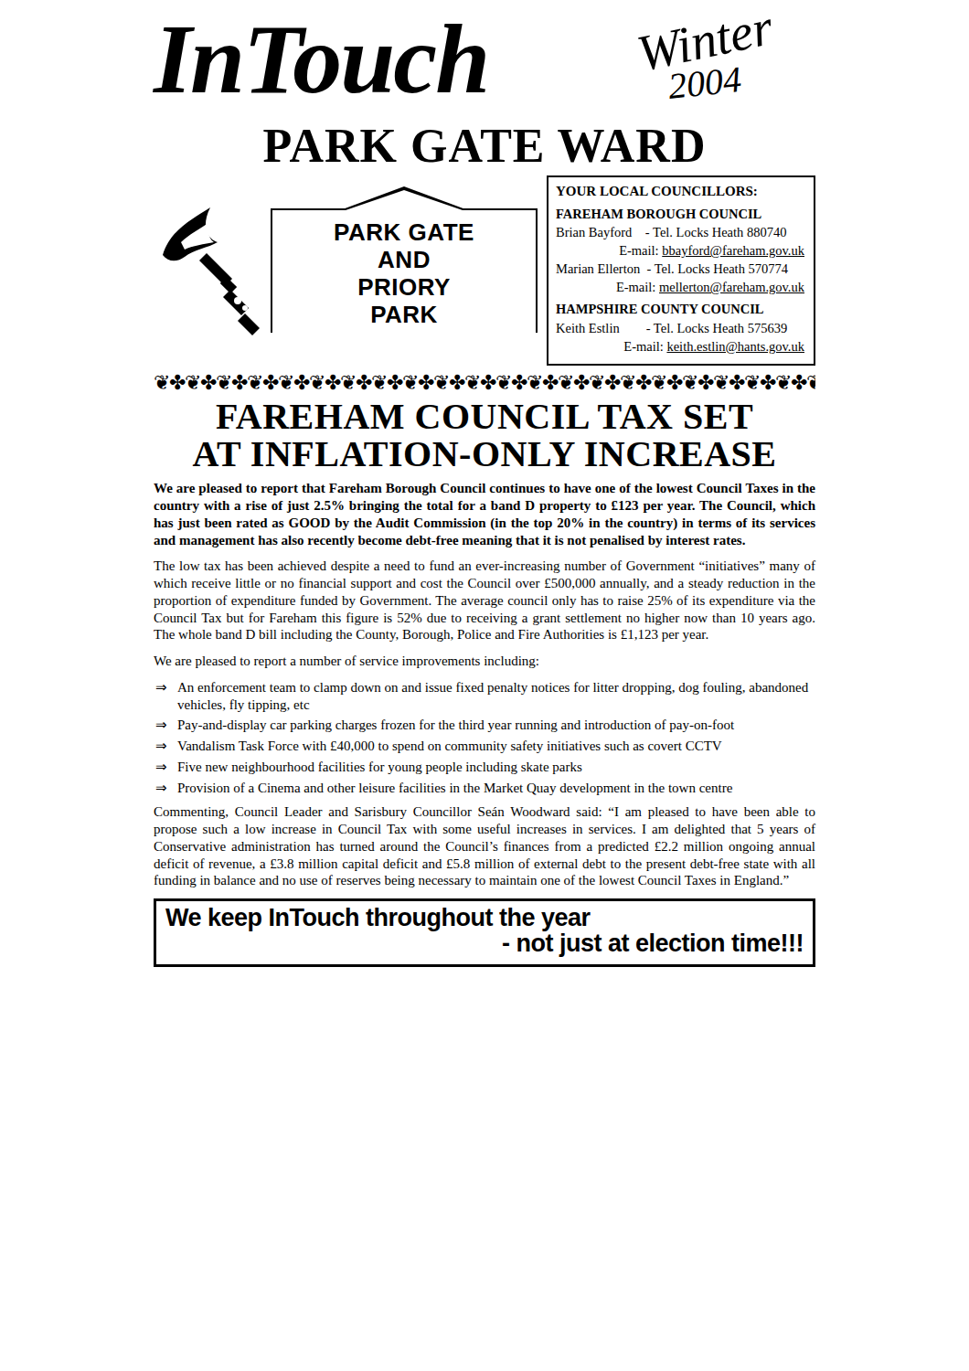InTouch
Winter 2004
PARK GATE WARD
PARK GATE
AND
PRIORY
PARK
YOUR LOCAL COUNCILLORS:
FAREHAM BOROUGH COUNCIL
Brian Bayford - Tel. Locks Heath 880740
E-mail: bbayford@fareham.gov.uk
Marian Ellerton - Tel. Locks Heath 570774
E-mail: mellerton@fareham.gov.uk
HAMPSHIRE COUNTY COUNCIL
Keith Estlin - Tel. Locks Heath 575639
E-mail: keith.estlin@hants.gov.uk
❦✤❦✤❦✤❦✤❦✤❦✤❦✤❦✤❦✤❦✤❦✤❦✤❦✤❦✤❦✤❦✤❦✤❦✤❦✤❦✤❦✤❦✤❦✤❦✤❦✤❦✤❦✤❦✤❦✤❦✤❦✤❦✤❦✤❦✤❦✤❦✤❦✤❦✤❦✤❦
FAREHAM COUNCIL TAX SET
AT INFLATION-ONLY INCREASE
We are pleased to report that Fareham Borough Council continues to have one of the lowest Council Taxes in the country with a rise of just 2.5% bringing the total for a band D property to £123 per year. The Council, which has just been rated as GOOD by the Audit Commission (in the top 20% in the country) in terms of its services and management has also recently become debt-free meaning that it is not penalised by interest rates.
The low tax has been achieved despite a need to fund an ever-increasing number of Government “initiatives” many of which receive little or no financial support and cost the Council over £500,000 annually, and a steady reduction in the proportion of expenditure funded by Government. The average council only has to raise 25% of its expenditure via the Council Tax but for Fareham this figure is 52% due to receiving a grant settlement no higher now than 10 years ago. The whole band D bill including the County, Borough, Police and Fire Authorities is £1,123 per year.
We are pleased to report a number of service improvements including:
An enforcement team to clamp down on and issue fixed penalty notices for litter dropping, dog fouling, abandoned vehicles, fly tipping, etc
Pay-and-display car parking charges frozen for the third year running and introduction of pay-on-foot
Vandalism Task Force with £40,000 to spend on community safety initiatives such as covert CCTV
Five new neighbourhood facilities for young people including skate parks
Provision of a Cinema and other leisure facilities in the Market Quay development in the town centre
Commenting, Council Leader and Sarisbury Councillor Seán Woodward said: “I am pleased to have been able to propose such a low increase in Council Tax with some useful increases in services. I am delighted that 5 years of Conservative administration has turned around the Council’s finances from a predicted £2.2 million ongoing annual deficit of revenue, a £3.8 million capital deficit and £5.8 million of external debt to the present debt-free state with all funding in balance and no use of reserves being necessary to maintain one of the lowest Council Taxes in England.”
We keep InTouch throughout the year - not just at election time!!!